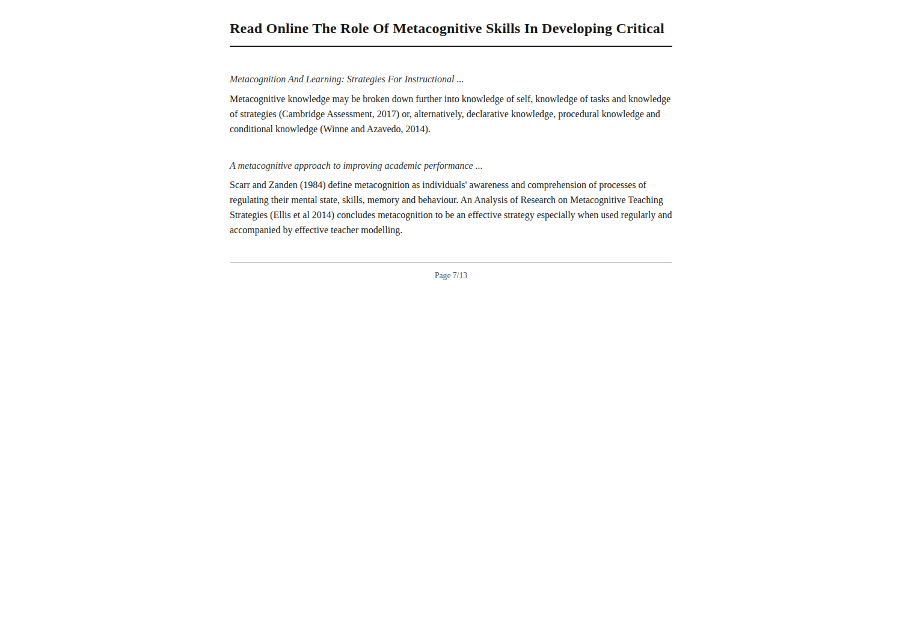Read Online The Role Of Metacognitive Skills In Developing Critical
Metacognition And Learning: Strategies For Instructional ...
Metacognitive knowledge may be broken down further into knowledge of self, knowledge of tasks and knowledge of strategies (Cambridge Assessment, 2017) or, alternatively, declarative knowledge, procedural knowledge and conditional knowledge (Winne and Azavedo, 2014).
A metacognitive approach to improving academic performance ...
Scarr and Zanden (1984) define metacognition as individuals' awareness and comprehension of processes of regulating their mental state, skills, memory and behaviour. An Analysis of Research on Metacognitive Teaching Strategies (Ellis et al 2014) concludes metacognition to be an effective strategy especially when used regularly and accompanied by effective teacher modelling.
Page 7/13